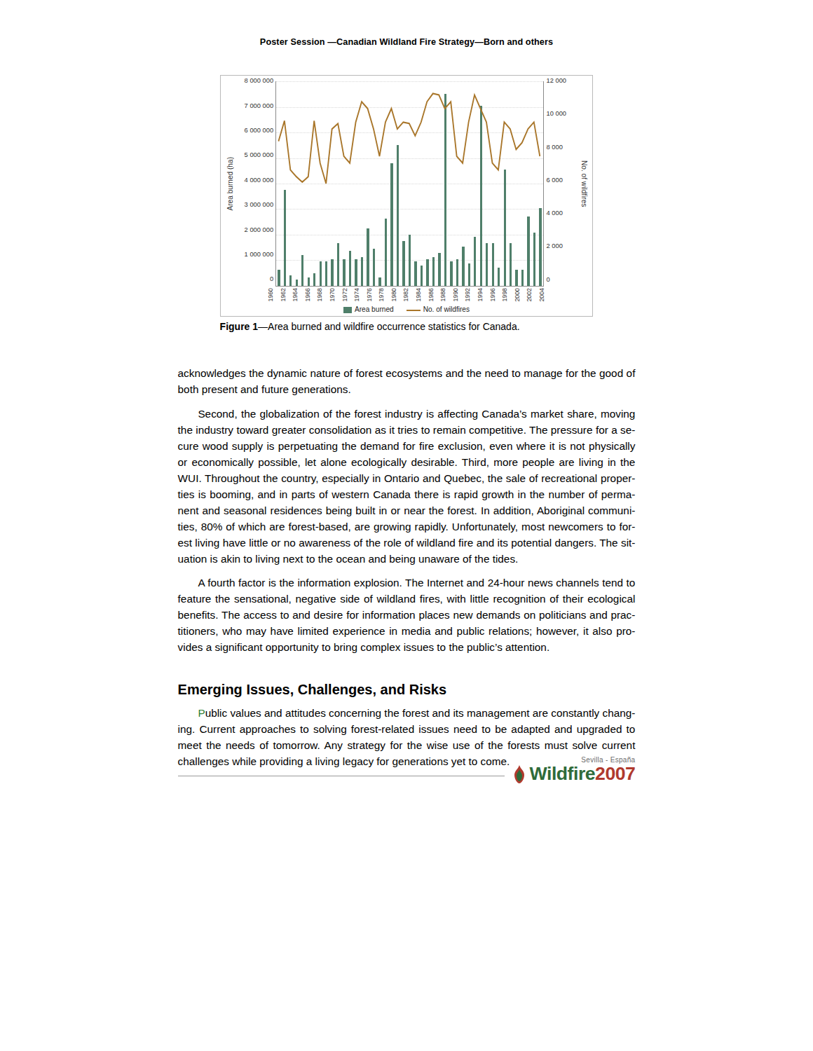Poster Session —Canadian Wildland Fire Strategy—Born and others
Area burned (ha)
8 000 000 7 000 000 6 000 000 5 000 000 4 000 000 3 000 000 2 000 000 1 000 000 0
12 000 10 000 8 000 6 000 4 000 2 000 0
No. of wildfires
19601962196419661968197019721974197619781980198219841986198819901992199419961998200020022004
Area burned No. of wildfires
Figure 1—Area burned and wildfire occurrence statistics for Canada.
acknowledges the dynamic nature of forest ecosystems and the need to manage for the good of both present and future generations.
Second, the globalization of the forest industry is affecting Canada’s market share, moving the industry toward greater consolidation as it tries to remain competitive. The pressure for a secure wood supply is perpetuating the demand for fire exclusion, even where it is not physically or economically possible, let alone ecologically desirable. Third, more people are living in the WUI. Throughout the country, especially in Ontario and Quebec, the sale of recreational properties is booming, and in parts of western Canada there is rapid growth in the number of permanent and seasonal residences being built in or near the forest. In addition, Aboriginal communities, 80% of which are forest-based, are growing rapidly. Unfortunately, most newcomers to forest living have little or no awareness of the role of wildland fire and its potential dangers. The situation is akin to living next to the ocean and being unaware of the tides.
A fourth factor is the information explosion. The Internet and 24-hour news channels tend to feature the sensational, negative side of wildland fires, with little recognition of their ecological benefits. The access to and desire for information places new demands on politicians and practitioners, who may have limited experience in media and public relations; however, it also provides a significant opportunity to bring complex issues to the public’s attention.
Emerging Issues, Challenges, and Risks
Public values and attitudes concerning the forest and its management are constantly changing. Current approaches to solving forest-related issues need to be adapted and upgraded to meet the needs of tomorrow. Any strategy for the wise use of the forests must solve current challenges while providing a living legacy for generations yet to come.
Sevilla - España
Wildfire2007